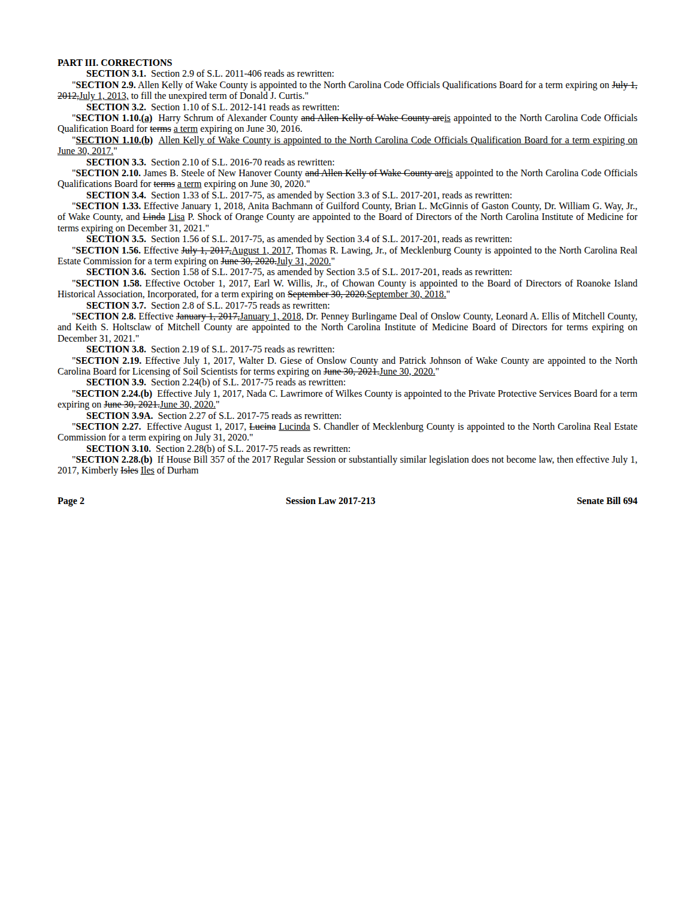PART III. CORRECTIONS
SECTION 3.1. Section 2.9 of S.L. 2011-406 reads as rewritten:
"SECTION 2.9. Allen Kelly of Wake County is appointed to the North Carolina Code Officials Qualifications Board for a term expiring on July 1, 2012,July 1, 2013, to fill the unexpired term of Donald J. Curtis."
SECTION 3.2. Section 1.10 of S.L. 2012-141 reads as rewritten:
"SECTION 1.10.(a) Harry Schrum of Alexander County and Allen Kelly of Wake County areis appointed to the North Carolina Code Officials Qualification Board for terms a term expiring on June 30, 2016.
"SECTION 1.10.(b) Allen Kelly of Wake County is appointed to the North Carolina Code Officials Qualification Board for a term expiring on June 30, 2017."
SECTION 3.3. Section 2.10 of S.L. 2016-70 reads as rewritten:
"SECTION 2.10. James B. Steele of New Hanover County and Allen Kelly of Wake County areis appointed to the North Carolina Code Officials Qualifications Board for terms a term expiring on June 30, 2020."
SECTION 3.4. Section 1.33 of S.L. 2017-75, as amended by Section 3.3 of S.L. 2017-201, reads as rewritten:
"SECTION 1.33. Effective January 1, 2018, Anita Bachmann of Guilford County, Brian L. McGinnis of Gaston County, Dr. William G. Way, Jr., of Wake County, and Linda Lisa P. Shock of Orange County are appointed to the Board of Directors of the North Carolina Institute of Medicine for terms expiring on December 31, 2021."
SECTION 3.5. Section 1.56 of S.L. 2017-75, as amended by Section 3.4 of S.L. 2017-201, reads as rewritten:
"SECTION 1.56. Effective July 1, 2017,August 1, 2017, Thomas R. Lawing, Jr., of Mecklenburg County is appointed to the North Carolina Real Estate Commission for a term expiring on June 30, 2020.July 31, 2020."
SECTION 3.6. Section 1.58 of S.L. 2017-75, as amended by Section 3.5 of S.L. 2017-201, reads as rewritten:
"SECTION 1.58. Effective October 1, 2017, Earl W. Willis, Jr., of Chowan County is appointed to the Board of Directors of Roanoke Island Historical Association, Incorporated, for a term expiring on September 30, 2020.September 30, 2018."
SECTION 3.7. Section 2.8 of S.L. 2017-75 reads as rewritten:
"SECTION 2.8. Effective January 1, 2017,January 1, 2018, Dr. Penney Burlingame Deal of Onslow County, Leonard A. Ellis of Mitchell County, and Keith S. Holtsclaw of Mitchell County are appointed to the North Carolina Institute of Medicine Board of Directors for terms expiring on December 31, 2021."
SECTION 3.8. Section 2.19 of S.L. 2017-75 reads as rewritten:
"SECTION 2.19. Effective July 1, 2017, Walter D. Giese of Onslow County and Patrick Johnson of Wake County are appointed to the North Carolina Board for Licensing of Soil Scientists for terms expiring on June 30, 2021.June 30, 2020."
SECTION 3.9. Section 2.24(b) of S.L. 2017-75 reads as rewritten:
"SECTION 2.24.(b) Effective July 1, 2017, Nada C. Lawrimore of Wilkes County is appointed to the Private Protective Services Board for a term expiring on June 30, 2021.June 30, 2020."
SECTION 3.9A. Section 2.27 of S.L. 2017-75 reads as rewritten:
"SECTION 2.27. Effective August 1, 2017, Lucina Lucinda S. Chandler of Mecklenburg County is appointed to the North Carolina Real Estate Commission for a term expiring on July 31, 2020."
SECTION 3.10. Section 2.28(b) of S.L. 2017-75 reads as rewritten:
"SECTION 2.28.(b) If House Bill 357 of the 2017 Regular Session or substantially similar legislation does not become law, then effective July 1, 2017, Kimberly Isles Iles of Durham
Page 2 Session Law 2017-213 Senate Bill 694